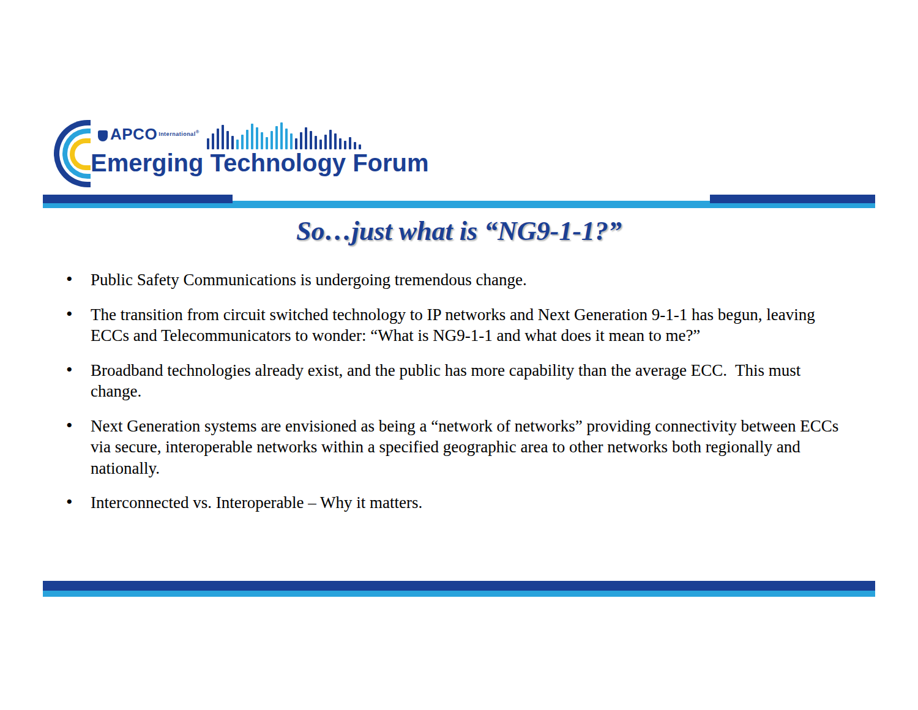APCOInternational®
Emerging Technology Forum
So…just what is “NG9-1-1?”
Public Safety Communications is undergoing tremendous change.
The transition from circuit switched technology to IP networks and Next Generation 9-1-1 has begun, leaving ECCs and Telecommunicators to wonder: “What is NG9-1-1 and what does it mean to me?”
Broadband technologies already exist, and the public has more capability than the average ECC. This must change.
Next Generation systems are envisioned as being a “network of networks” providing connectivity between ECCs via secure, interoperable networks within a specified geographic area to other networks both regionally and nationally.
Interconnected vs. Interoperable – Why it matters.